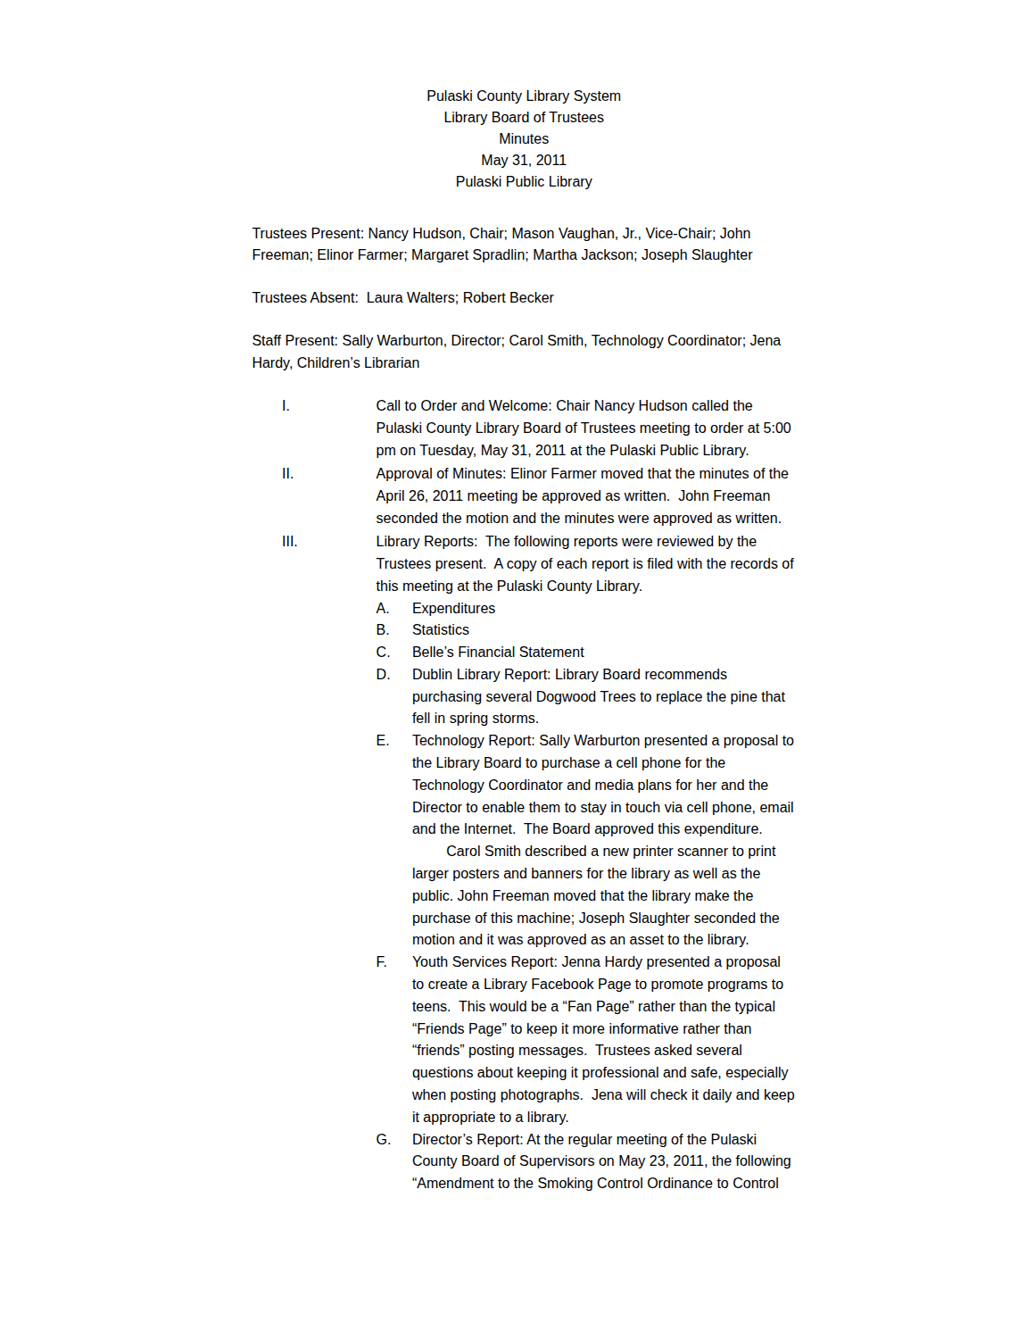Pulaski County Library System
Library Board of Trustees
Minutes
May 31, 2011
Pulaski Public Library
Trustees Present: Nancy Hudson, Chair; Mason Vaughan, Jr., Vice-Chair; John Freeman; Elinor Farmer; Margaret Spradlin; Martha Jackson; Joseph Slaughter
Trustees Absent: Laura Walters; Robert Becker
Staff Present: Sally Warburton, Director; Carol Smith, Technology Coordinator; Jena Hardy, Children’s Librarian
I. Call to Order and Welcome: Chair Nancy Hudson called the Pulaski County Library Board of Trustees meeting to order at 5:00 pm on Tuesday, May 31, 2011 at the Pulaski Public Library.
II. Approval of Minutes: Elinor Farmer moved that the minutes of the April 26, 2011 meeting be approved as written. John Freeman seconded the motion and the minutes were approved as written.
III. Library Reports: The following reports were reviewed by the Trustees present. A copy of each report is filed with the records of this meeting at the Pulaski County Library.
A. Expenditures
B. Statistics
C. Belle’s Financial Statement
D. Dublin Library Report: Library Board recommends purchasing several Dogwood Trees to replace the pine that fell in spring storms.
E. Technology Report: Sally Warburton presented a proposal to the Library Board to purchase a cell phone for the Technology Coordinator and media plans for her and the Director to enable them to stay in touch via cell phone, email and the Internet. The Board approved this expenditure.
Carol Smith described a new printer scanner to print larger posters and banners for the library as well as the public. John Freeman moved that the library make the purchase of this machine; Joseph Slaughter seconded the motion and it was approved as an asset to the library.
F. Youth Services Report: Jenna Hardy presented a proposal to create a Library Facebook Page to promote programs to teens. This would be a “Fan Page” rather than the typical “Friends Page” to keep it more informative rather than “friends” posting messages. Trustees asked several questions about keeping it professional and safe, especially when posting photographs. Jena will check it daily and keep it appropriate to a library.
G. Director’s Report: At the regular meeting of the Pulaski County Board of Supervisors on May 23, 2011, the following “Amendment to the Smoking Control Ordinance to Control